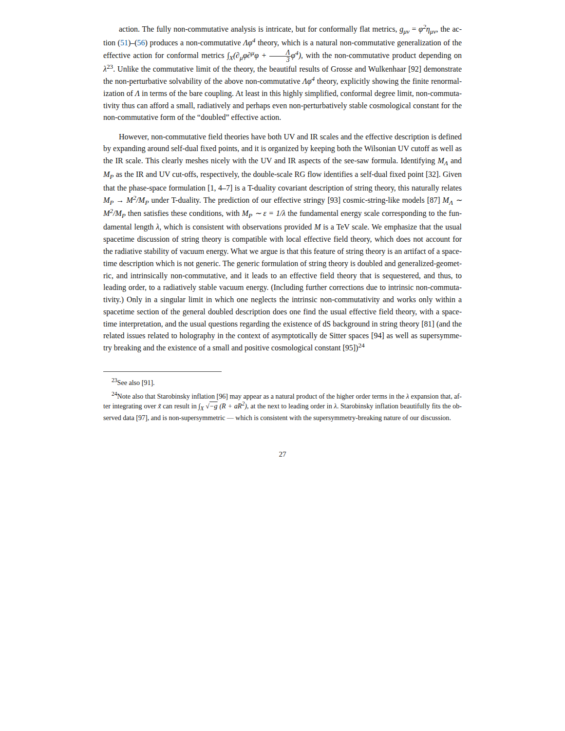action. The fully non-commutative analysis is intricate, but for conformally flat metrics, gμν = φ2ημν, the action (51)–(56) produces a non-commutative Λφ4 theory, which is a natural non-commutative generalization of the effective action for conformal metrics ∫X(∂μφ∂μφ + Λ 3φ4), with the non-commutative product depending on λ23. Unlike the commutative limit of the theory, the beautiful results of Grosse and Wulkenhaar [92] demonstrate the non-perturbative solvability of the above non-commutative Λφ4 theory, explicitly showing the finite renormalization of Λ in terms of the bare coupling. At least in this highly simplified, conformal degree limit, non-commutativity thus can afford a small, radiatively and perhaps even non-perturbatively stable cosmological constant for the non-commutative form of the “doubled” effective action.
However, non-commutative field theories have both UV and IR scales and the effective description is defined by expanding around self-dual fixed points, and it is organized by keeping both the Wilsonian UV cutoff as well as the IR scale. This clearly meshes nicely with the UV and IR aspects of the see-saw formula. Identifying MΛ and MP as the IR and UV cut-offs, respectively, the double-scale RG flow identifies a self-dual fixed point [32]. Given that the phase-space formulation [1, 4–7] is a T-duality covariant description of string theory, this naturally relates MP → M2/MP under T-duality. The prediction of our effective stringy [93] cosmic-string-like models [87] MΛ ∼ M2/MP then satisfies these conditions, with MP ∼ ε = 1/λ the fundamental energy scale corresponding to the fundamental length λ, which is consistent with observations provided M is a TeV scale. We emphasize that the usual spacetime discussion of string theory is compatible with local effective field theory, which does not account for the radiative stability of vacuum energy. What we argue is that this feature of string theory is an artifact of a spacetime description which is not generic. The generic formulation of string theory is doubled and generalized-geometric, and intrinsically non-commutative, and it leads to an effective field theory that is sequestered, and thus, to leading order, to a radiatively stable vacuum energy. (Including further corrections due to intrinsic non-commutativity.) Only in a singular limit in which one neglects the intrinsic non-commutativity and works only within a spacetime section of the general doubled description does one find the usual effective field theory, with a spacetime interpretation, and the usual questions regarding the existence of dS background in string theory [81] (and the related issues related to holography in the context of asymptotically de Sitter spaces [94] as well as supersymmetry breaking and the existence of a small and positive cosmological constant [95])24
23See also [91].
24Note also that Starobinsky inflation [96] may appear as a natural product of the higher order terms in the λ expansion that, after integrating over x̃ can result in ∫X √−g (R + aR2), at the next to leading order in λ. Starobinsky inflation beautifully fits the observed data [97], and is non-supersymmetric — which is consistent with the supersymmetry-breaking nature of our discussion.
27